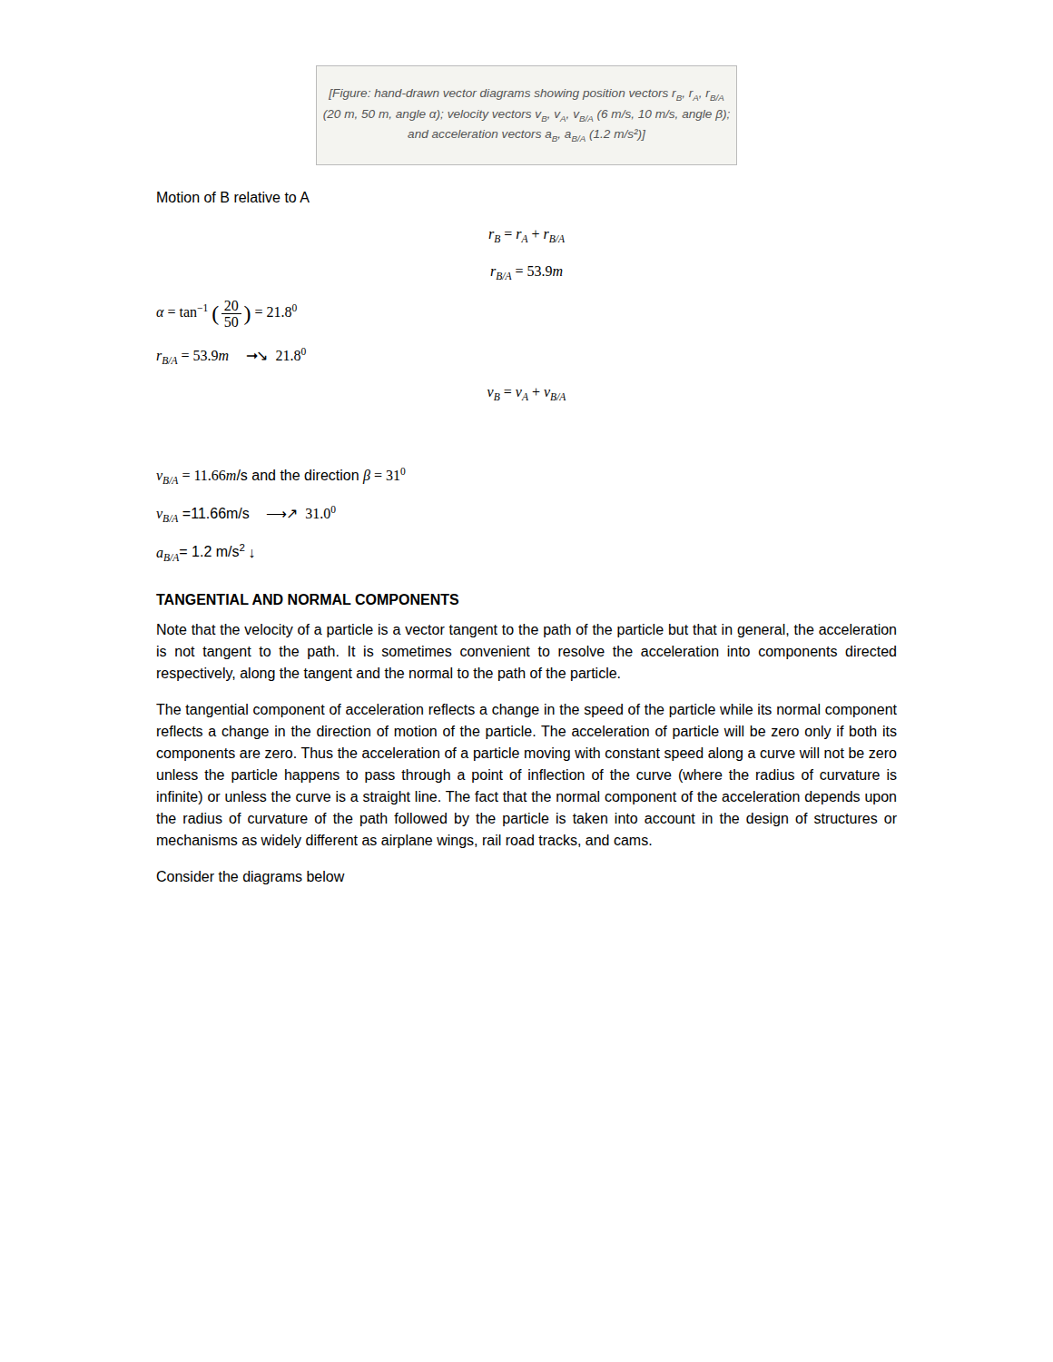[Figure: hand-drawn vector diagrams showing position vectors rB, rA, rB/A (20 m, 50 m, angle α); velocity vectors vB, vA, vB/A (6 m/s, 10 m/s, angle β); and acceleration vectors aB, aB/A (1.2 m/s²)]
Motion of B relative to A
rB = rA + rB/A
rB/A = 53.9m
α = tan−1 (2050) = 21.80
rB/A = 53.9m ➞↘ 21.80
vB = vA + vB/A
vB/A = 11.66m/s and the direction β = 310
vB/A =11.66m/s ⟶↗ 31.00
aB/A= 1.2 m/s2↓
Tangential and Normal Components
Note that the velocity of a particle is a vector tangent to the path of the particle but that in general, the acceleration is not tangent to the path. It is sometimes convenient to resolve the acceleration into components directed respectively, along the tangent and the normal to the path of the particle.
The tangential component of acceleration reflects a change in the speed of the particle while its normal component reflects a change in the direction of motion of the particle. The acceleration of particle will be zero only if both its components are zero. Thus the acceleration of a particle moving with constant speed along a curve will not be zero unless the particle happens to pass through a point of inflection of the curve (where the radius of curvature is infinite) or unless the curve is a straight line. The fact that the normal component of the acceleration depends upon the radius of curvature of the path followed by the particle is taken into account in the design of structures or mechanisms as widely different as airplane wings, rail road tracks, and cams.
Consider the diagrams below